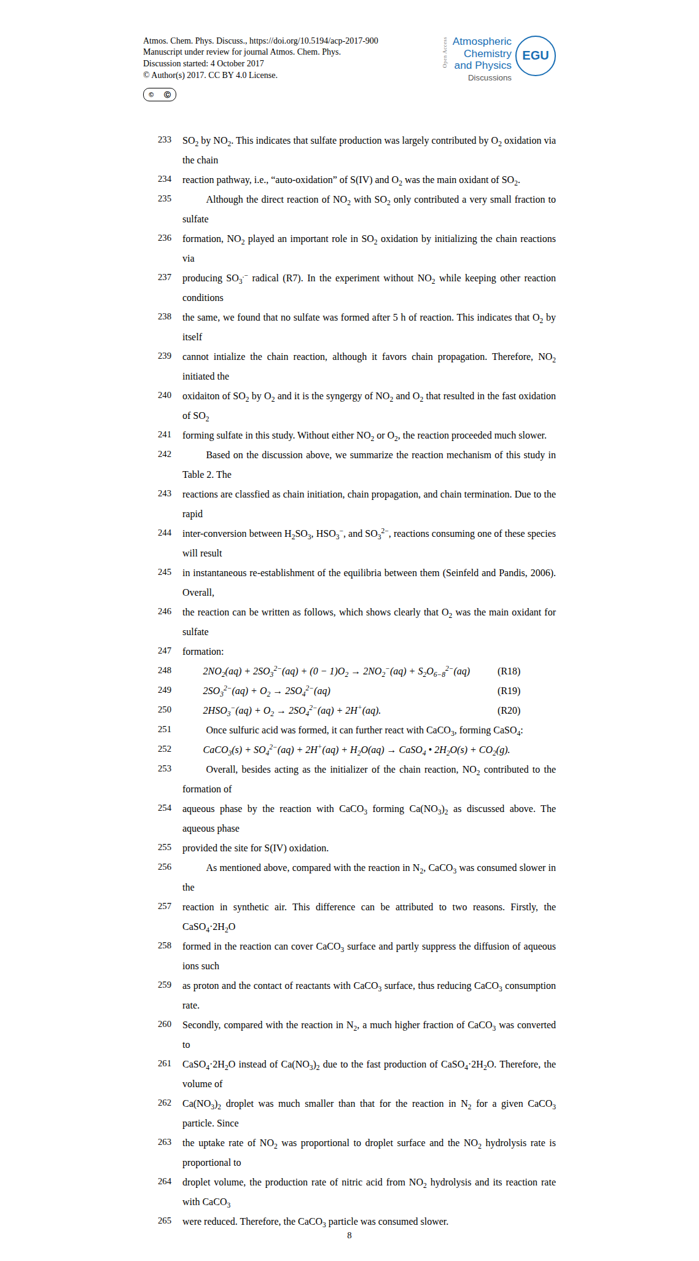Atmos. Chem. Phys. Discuss., https://doi.org/10.5194/acp-2017-900
Manuscript under review for journal Atmos. Chem. Phys.
Discussion started: 4 October 2017
© Author(s) 2017. CC BY 4.0 License.
©Ⓒ
Open Access
Atmospheric Chemistry and Physics Discussions
EGU
233
SO2 by NO2. This indicates that sulfate production was largely contributed by O2 oxidation via the chain
234
reaction pathway, i.e., “auto-oxidation” of S(IV) and O2 was the main oxidant of SO2.
235
Although the direct reaction of NO2 with SO2 only contributed a very small fraction to sulfate
236
formation, NO2 played an important role in SO2 oxidation by initializing the chain reactions via
237
producing SO3.− radical (R7). In the experiment without NO2 while keeping other reaction conditions
238
the same, we found that no sulfate was formed after 5 h of reaction. This indicates that O2 by itself
239
cannot intialize the chain reaction, although it favors chain propagation. Therefore, NO2 initiated the
240
oxidaiton of SO2 by O2 and it is the syngergy of NO2 and O2 that resulted in the fast oxidation of SO2
241
forming sulfate in this study. Without either NO2 or O2, the reaction proceeded much slower.
242
Based on the discussion above, we summarize the reaction mechanism of this study in Table 2. The
243
reactions are classfied as chain initiation, chain propagation, and chain termination. Due to the rapid
244
inter-conversion between H2SO3, HSO3−, and SO32−, reactions consuming one of these species will result
245
in instantaneous re-establishment of the equilibria between them (Seinfeld and Pandis, 2006). Overall,
246
the reaction can be written as follows, which shows clearly that O2 was the main oxidant for sulfate
247
formation:
248
2NO2(aq) + 2SO32−(aq) + (0 − 1)O2 → 2NO2−(aq) + S2O6−82−(aq) (R18)
249
2SO32−(aq) + O2 → 2SO42−(aq) (R19)
250
2HSO3−(aq) + O2 → 2SO42−(aq) + 2H+(aq). (R20)
251
Once sulfuric acid was formed, it can further react with CaCO3, forming CaSO4:
252
CaCO3(s) + SO42−(aq) + 2H+(aq) + H2O(aq) → CaSO4 • 2H2O(s) + CO2(g).
253
Overall, besides acting as the initializer of the chain reaction, NO2 contributed to the formation of
254
aqueous phase by the reaction with CaCO3 forming Ca(NO3)2 as discussed above. The aqueous phase
255
provided the site for S(IV) oxidation.
256
As mentioned above, compared with the reaction in N2, CaCO3 was consumed slower in the
257
reaction in synthetic air. This difference can be attributed to two reasons. Firstly, the CaSO4·2H2O
258
formed in the reaction can cover CaCO3 surface and partly suppress the diffusion of aqueous ions such
259
as proton and the contact of reactants with CaCO3 surface, thus reducing CaCO3 consumption rate.
260
Secondly, compared with the reaction in N2, a much higher fraction of CaCO3 was converted to
261
CaSO4·2H2O instead of Ca(NO3)2 due to the fast production of CaSO4·2H2O. Therefore, the volume of
262
Ca(NO3)2 droplet was much smaller than that for the reaction in N2 for a given CaCO3 particle. Since
263
the uptake rate of NO2 was proportional to droplet surface and the NO2 hydrolysis rate is proportional to
264
droplet volume, the production rate of nitric acid from NO2 hydrolysis and its reaction rate with CaCO3
265
were reduced. Therefore, the CaCO3 particle was consumed slower.
8